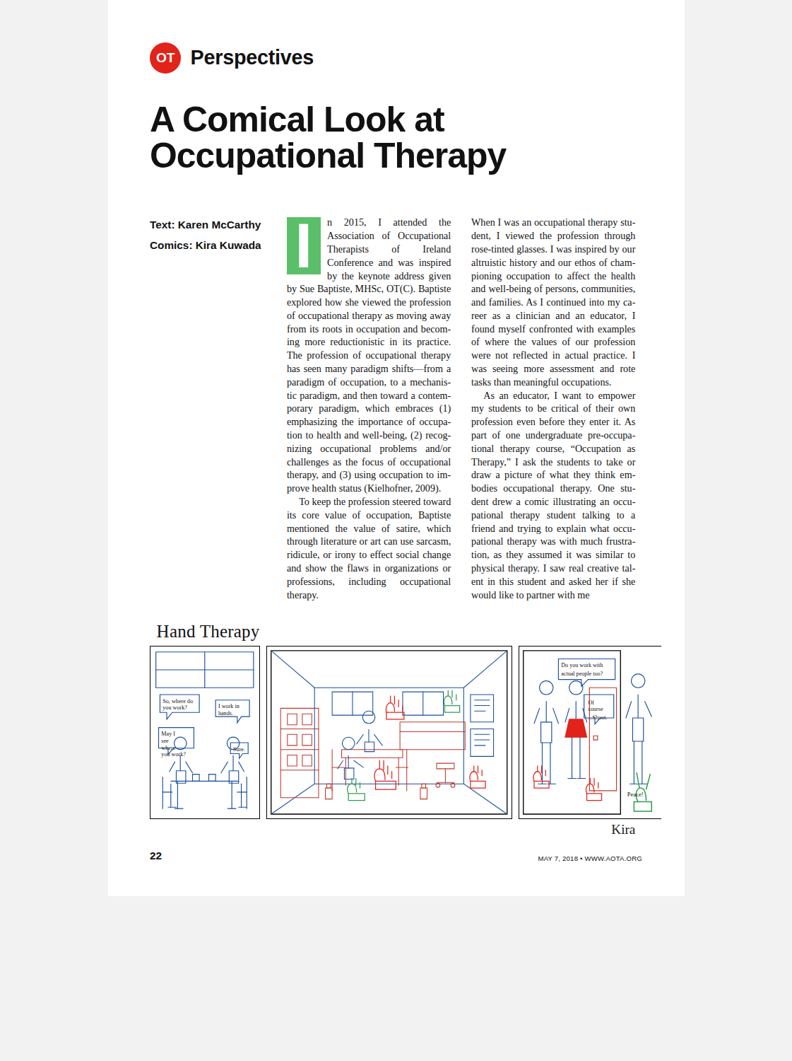OT
Perspectives
A Comical Look at Occupational Therapy
Text: Karen McCarthy
Comics: Kira Kuwada
In 2015, I attended the Association of Occupational Therapists of Ireland Conference and was inspired by the keynote address given by Sue Baptiste, MHSc, OT(C). Baptiste explored how she viewed the profession of occupational therapy as moving away from its roots in occupation and becoming more reductionistic in its practice. The profession of occupational therapy has seen many paradigm shifts—from a paradigm of occupation, to a mechanistic paradigm, and then toward a contemporary paradigm, which embraces (1) emphasizing the importance of occupation to health and well-being, (2) recognizing occupational problems and/or challenges as the focus of occupational therapy, and (3) using occupation to improve health status (Kielhofner, 2009).
To keep the profession steered toward its core value of occupation, Baptiste mentioned the value of satire, which through literature or art can use sarcasm, ridicule, or irony to effect social change and show the flaws in organizations or professions, including occupational therapy.
When I was an occupational therapy student, I viewed the profession through rose-tinted glasses. I was inspired by our altruistic history and our ethos of championing occupation to affect the health and well-being of persons, communities, and families. As I continued into my career as a clinician and an educator, I found myself confronted with examples of where the values of our profession were not reflected in actual practice. I was seeing more assessment and rote tasks than meaningful occupations.
As an educator, I want to empower my students to be critical of their own profession even before they enter it. As part of one undergraduate pre-occupational therapy course, “Occupation as Therapy,” I ask the students to take or draw a picture of what they think embodies occupational therapy. One student drew a comic illustrating an occupational therapy student talking to a friend and trying to explain what occupational therapy was with much frustration, as they assumed it was similar to physical therapy. I saw real creative talent in this student and asked her if she would like to partner with me
Hand Therapy
So, where do you work? I work in hands. May I see where you work? Sure.
Do you work with actual people too? Of course ...Shoot. Peace!
Kira
22
May 7, 2018 • www.aota.org